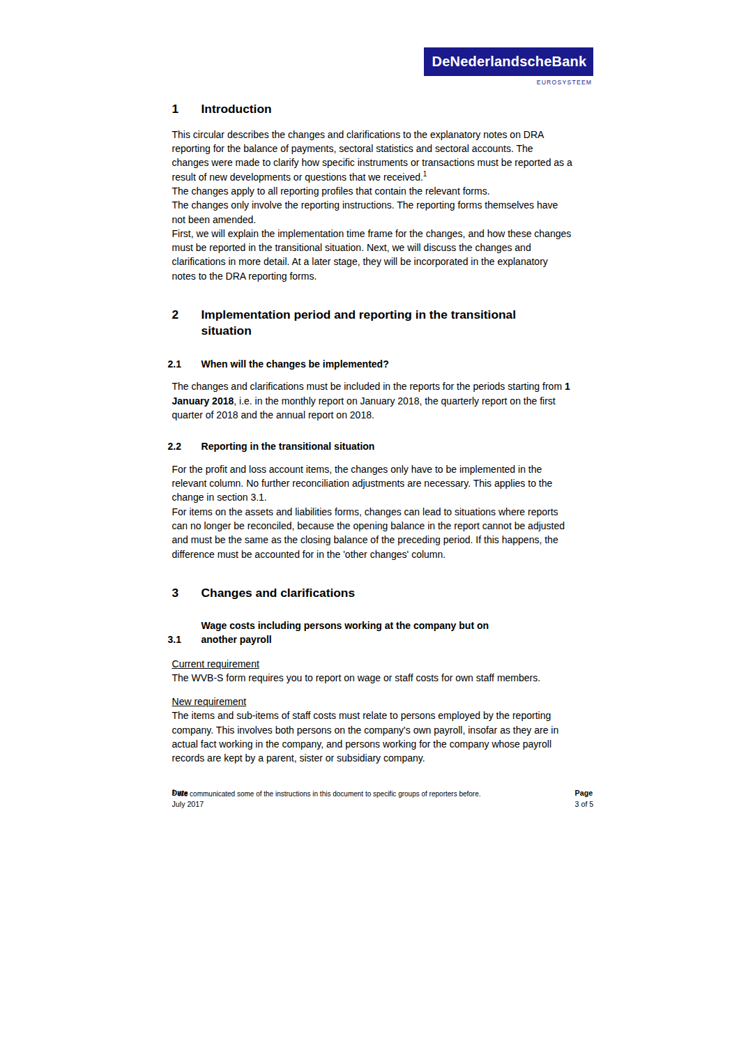DeNederlandscheBank
EUROSYSTEEM
1 Introduction
This circular describes the changes and clarifications to the explanatory notes on DRA reporting for the balance of payments, sectoral statistics and sectoral accounts. The changes were made to clarify how specific instruments or transactions must be reported as a result of new developments or questions that we received.1
The changes apply to all reporting profiles that contain the relevant forms.
The changes only involve the reporting instructions. The reporting forms themselves have not been amended.
First, we will explain the implementation time frame for the changes, and how these changes must be reported in the transitional situation. Next, we will discuss the changes and clarifications in more detail. At a later stage, they will be incorporated in the explanatory notes to the DRA reporting forms.
2 Implementation period and reporting in the transitional situation
2.1 When will the changes be implemented?
The changes and clarifications must be included in the reports for the periods starting from 1 January 2018, i.e. in the monthly report on January 2018, the quarterly report on the first quarter of 2018 and the annual report on 2018.
2.2 Reporting in the transitional situation
For the profit and loss account items, the changes only have to be implemented in the relevant column. No further reconciliation adjustments are necessary. This applies to the change in section 3.1.
For items on the assets and liabilities forms, changes can lead to situations where reports can no longer be reconciled, because the opening balance in the report cannot be adjusted and must be the same as the closing balance of the preceding period. If this happens, the difference must be accounted for in the 'other changes' column.
3 Changes and clarifications
3.1 Wage costs including persons working at the company but on
another payroll
Current requirement
The WVB-S form requires you to report on wage or staff costs for own staff members.
New requirement
The items and sub-items of staff costs must relate to persons employed by the reporting company. This involves both persons on the company's own payroll, insofar as they are in actual fact working in the company, and persons working for the company whose payroll records are kept by a parent, sister or subsidiary company.
1 We communicated some of the instructions in this document to specific groups of reporters before.
Date
July 2017
Page
3 of 5